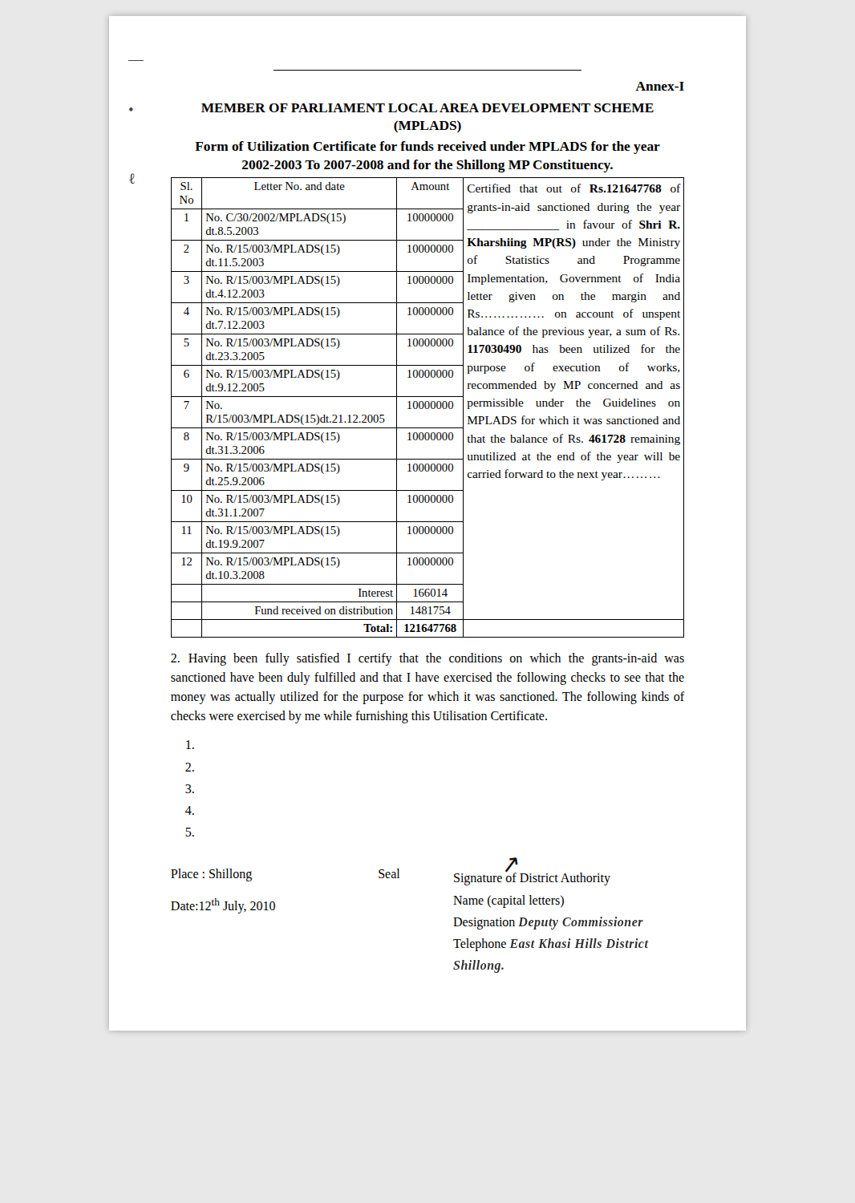—
•
ℓ
Annex-I
MEMBER OF PARLIAMENT LOCAL AREA DEVELOPMENT SCHEME
(MPLADS)
Form of Utilization Certificate for funds received under MPLADS for the year
2002-2003 To 2007-2008 and for the Shillong MP Constituency.
| Sl. No | Letter No. and date | Amount | Certified that out of Rs.121647768 of grants-in-aid sanctioned during the year _______________ in favour of Shri R. Kharshiing MP(RS) under the Ministry of Statistics and Programme Implementation, Government of India letter given on the margin and Rs …………… on account of unspent balance of the previous year, a sum of Rs. 117030490 has been utilized for the purpose of execution of works, recommended by MP concerned and as permissible under the Guidelines on MPLADS for which it was sanctioned and that the balance of Rs. 461728 remaining unutilized at the end of the year will be carried forward to the next year ……… |
| 1 | No. C/30/2002/MPLADS(15) dt.8.5.2003 | 10000000 |
| 2 | No. R/15/003/MPLADS(15) dt.11.5.2003 | 10000000 |
| 3 | No. R/15/003/MPLADS(15) dt.4.12.2003 | 10000000 |
| 4 | No. R/15/003/MPLADS(15) dt.7.12.2003 | 10000000 |
| 5 | No. R/15/003/MPLADS(15) dt.23.3.2005 | 10000000 |
| 6 | No. R/15/003/MPLADS(15) dt.9.12.2005 | 10000000 |
| 7 | No. R/15/003/MPLADS(15)dt.21.12.2005 | 10000000 |
| 8 | No. R/15/003/MPLADS(15) dt.31.3.2006 | 10000000 |
| 9 | No. R/15/003/MPLADS(15) dt.25.9.2006 | 10000000 |
| 10 | No. R/15/003/MPLADS(15) dt.31.1.2007 | 10000000 |
| 11 | No. R/15/003/MPLADS(15) dt.19.9.2007 | 10000000 |
| 12 | No. R/15/003/MPLADS(15) dt.10.3.2008 | 10000000 |
| | Interest | 166014 |
| | Fund received on distribution | 1481754 |
| | Total: | 121647768 | |
2. Having been fully satisfied I certify that the conditions on which the grants-in-aid was sanctioned have been duly fulfilled and that I have exercised the following checks to see that the money was actually utilized for the purpose for which it was sanctioned. The following kinds of checks were exercised by me while furnishing this Utilisation Certificate.
1.
2.
3.
4.
5.
Place : Shillong
Date:12th July, 2010
Seal
↗ Signature of District Authority
Name (capital letters)
Designation Deputy Commissioner
Telephone East Khasi Hills District
Shillong.